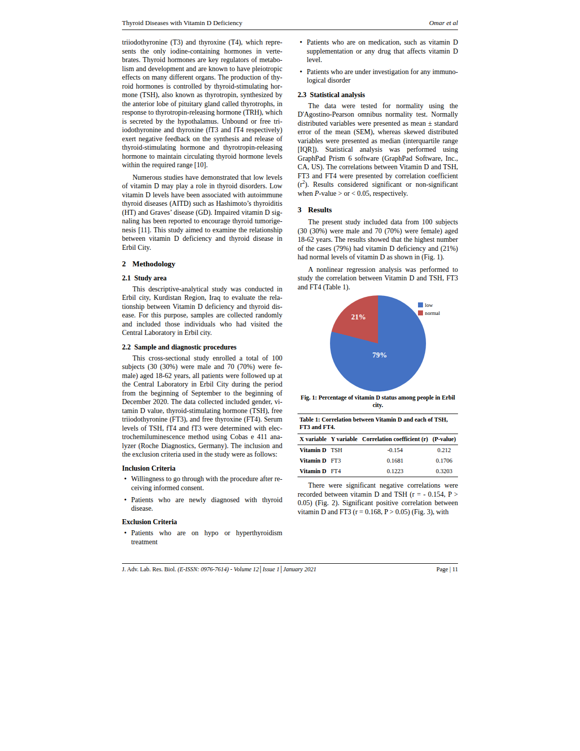Thyroid Diseases with Vitamin D Deficiency
Omar et al
triiodothyronine (T3) and thyroxine (T4), which represents the only iodine-containing hormones in vertebrates. Thyroid hormones are key regulators of metabolism and development and are known to have pleiotropic effects on many different organs. The production of thyroid hormones is controlled by thyroid-stimulating hormone (TSH), also known as thyrotropin, synthesized by the anterior lobe of pituitary gland called thyrotrophs, in response to thyrotropin-releasing hormone (TRH), which is secreted by the hypothalamus. Unbound or free triiodothyronine and thyroxine (fT3 and fT4 respectively) exert negative feedback on the synthesis and release of thyroid-stimulating hormone and thyrotropin-releasing hormone to maintain circulating thyroid hormone levels within the required range [10].
Numerous studies have demonstrated that low levels of vitamin D may play a role in thyroid disorders. Low vitamin D levels have been associated with autoimmune thyroid diseases (AITD) such as Hashimoto’s thyroiditis (HT) and Graves’ disease (GD). Impaired vitamin D signaling has been reported to encourage thyroid tumorigenesis [11]. This study aimed to examine the relationship between vitamin D deficiency and thyroid disease in Erbil City.
2 Methodology
2.1 Study area
This descriptive-analytical study was conducted in Erbil city, Kurdistan Region, Iraq to evaluate the relationship between Vitamin D deficiency and thyroid disease. For this purpose, samples are collected randomly and included those individuals who had visited the Central Laboratory in Erbil city.
2.2 Sample and diagnostic procedures
This cross-sectional study enrolled a total of 100 subjects (30 (30%) were male and 70 (70%) were female) aged 18-62 years, all patients were followed up at the Central Laboratory in Erbil City during the period from the beginning of September to the beginning of December 2020. The data collected included gender, vitamin D value, thyroid-stimulating hormone (TSH), free triiodothyronine (FT3), and free thyroxine (FT4). Serum levels of TSH, fT4 and fT3 were determined with electrochemiluminescence method using Cobas e 411 analyzer (Roche Diagnostics, Germany). The inclusion and the exclusion criteria used in the study were as follows:
Inclusion Criteria
Willingness to go through with the procedure after receiving informed consent.
Patients who are newly diagnosed with thyroid disease.
Exclusion Criteria
Patients who are on hypo or hyperthyroidism treatment
Patients who are on medication, such as vitamin D supplementation or any drug that affects vitamin D level.
Patients who are under investigation for any immunological disorder
2.3 Statistical analysis
The data were tested for normality using the D'Agostino-Pearson omnibus normality test. Normally distributed variables were presented as mean ± standard error of the mean (SEM), whereas skewed distributed variables were presented as median (interquartile range [IQR]). Statistical analysis was performed using GraphPad Prism 6 software (GraphPad Software, Inc., CA, US). The correlations between Vitamin D and TSH, FT3 and FT4 were presented by correlation coefficient (r2). Results considered significant or non-significant when P-value > or < 0.05, respectively.
3 Results
The present study included data from 100 subjects (30 (30%) were male and 70 (70%) were female) aged 18-62 years. The results showed that the highest number of the cases (79%) had vitamin D deficiency and (21%) had normal levels of vitamin D as shown in (Fig. 1).
A nonlinear regression analysis was performed to study the correlation between Vitamin D and TSH, FT3 and FT4 (Table 1).
low
normal
79% 21%
Fig. 1: Percentage of vitamin D status among people in Erbil city.
Table 1: Correlation between Vitamin D and each of TSH, FT3 and FT4.
| X variable | Y variable | Correlation coefficient (r) | (P-value) |
| --- | --- | --- | --- |
| Vitamin D | TSH | -0.154 | 0.212 |
| Vitamin D | FT3 | 0.1681 | 0.1706 |
| Vitamin D | FT4 | 0.1223 | 0.3203 |
There were significant negative correlations were recorded between vitamin D and TSH (r = - 0.154, P > 0.05) (Fig. 2). Significant positive correlation between vitamin D and FT3 (r = 0.168, P > 0.05) (Fig. 3), with
J. Adv. Lab. Res. Biol. (E-ISSN: 0976-7614) - Volume 12│Issue 1│January 2021
Page | 11